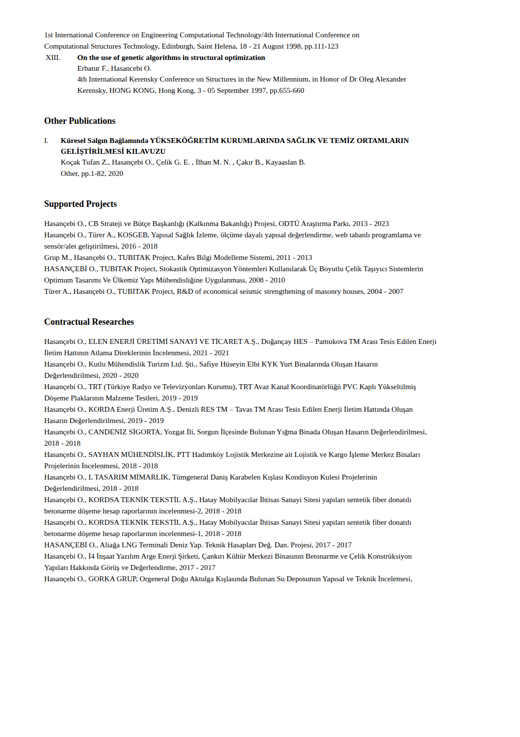1st International Conference on Engineering Computational Technology/4th International Conference on
Computational Structures Technology, Edinburgh, Saint Helena, 18 - 21 August 1998, pp.111-123
XIII.
On the use of genetic algorithms in structural optimization
Erbatur F., Hasancebi O.
4th International Kerensky Conference on Structures in the New Millennium, in Honor of Dr Oleg Alexander
Kerensky, HONG KONG, Hong Kong, 3 - 05 September 1997, pp.655-660
Other Publications
I.
Küresel Salgın Bağlamında YÜKSEKÖĞRETİM KURUMLARINDA SAĞLIK VE TEMİZ ORTAMLARIN
GELİŞTİRİLMESİ KILAVUZU
Koçak Tufan Z., Hasançebi O., Çelik G. E. , İlhan M. N. , Çakır B., Kayaaslan B.
Other, pp.1-82, 2020
Supported Projects
Hasançebi O., CB Strateji ve Bütçe Başkanlığı (Kalkınma Bakanlığı) Projesi, ODTÜ Araştırma Parkı, 2013 - 2023
Hasançebi O., Türer A., KOSGEB, Yapısal Sağlık İzleme, ölçüme dayalı yapısal değerlendirme, web tabanlı programlama ve
sensör/alet geliştirilmesi, 2016 - 2018
Grup M., Hasançebi O., TUBITAK Project, Kafes Bilgi Modelleme Sistemi, 2011 - 2013
HASANÇEBİ O., TUBITAK Project, Stokastik Optimizasyon Yöntemleri Kullanılarak Üç Boyutlu Çelik Taşıyıcı Sistemlerin
Optimum Tasarımı Ve Ülkemiz Yapı Mühendisliğine Uygulanması, 2008 - 2010
Türer A., Hasançebi O., TUBITAK Project, R&D of economical seismic strengthening of masonry houses, 2004 - 2007
Contractual Researches
Hasançebi O., ELEN ENERJİ ÜRETİMİ SANAYİ VE TİCARET A.Ş., Doğançay HES – Pamukova TM Arası Tesis Edilen Enerji
İletim Hattının Atlama Direklerinin İncelenmesi, 2021 - 2021
Hasançebi O., Kutlu Mühendislik Turizm Ltd. Şti., Safiye Hüseyin Elbi KYK Yurt Binalarında Oluşan Hasarın
Değerlendirilmesi, 2020 - 2020
Hasançebi O., TRT (Türkiye Radyo ve Televizyonları Kurumu), TRT Avaz Kanal Koordinatörlüğü PVC Kaplı Yükseltilmiş
Döşeme Plaklarının Malzeme Testleri, 2019 - 2019
Hasançebi O., KORDA Enerji Üretim A.Ş., Denizli RES TM – Tavas TM Arası Tesis Edilen Enerji İletim Hattında Oluşan
Hasarın Değerlendirilmesi, 2019 - 2019
Hasançebi O., CANDENİZ SİGORTA, Yozgat İli, Sorgun İlçesinde Bulunan Yığma Binada Oluşan Hasarın Değerlendirilmesi,
2018 - 2018
Hasançebi O., SAYHAN MÜHENDİSLİK, PTT Hadımköy Lojistik Merkezine ait Lojistik ve Kargo İşleme Merkez Binaları
Projelerinin İncelenmesi, 2018 - 2018
Hasançebi O., L TASARIM MİMARLIK, Tümgeneral Daniş Karabelen Kışlası Kondisyon Kulesi Projelerinin
Değerlendirilmesi, 2018 - 2018
Hasançebi O., KORDSA TEKNİK TEKSTİL A.Ş., Hatay Mobilyacılar İhtisas Sanayi Sitesi yapıları sentetik fiber donatılı
betonarme döşeme hesap raporlarının incelenmesi-2, 2018 - 2018
Hasançebi O., KORDSA TEKNİK TEKSTİL A.Ş., Hatay Mobilyacılar İhtisas Sanayi Sitesi yapıları sentetik fiber donatılı
betonarme döşeme hesap raporlarının incelenmesi-1, 2018 - 2018
HASANÇEBİ O., Aliağa LNG Terminali Deniz Yap. Teknik Hasapları Değ. Dan. Projesi, 2017 - 2017
Hasançebi O., İ4 İnşaat Yazılım Arge Enerji Şirketi, Çankırı Kültür Merkezi Binasının Betonarme ve Çelik Konstrüksiyon
Yapıları Hakkında Görüş ve Değerlendirme, 2017 - 2017
Hasançebi O., GORKA GRUP, Orgeneral Doğu Aktulga Kışlasında Bulunan Su Deposunun Yapısal ve Teknik İncelemesi,